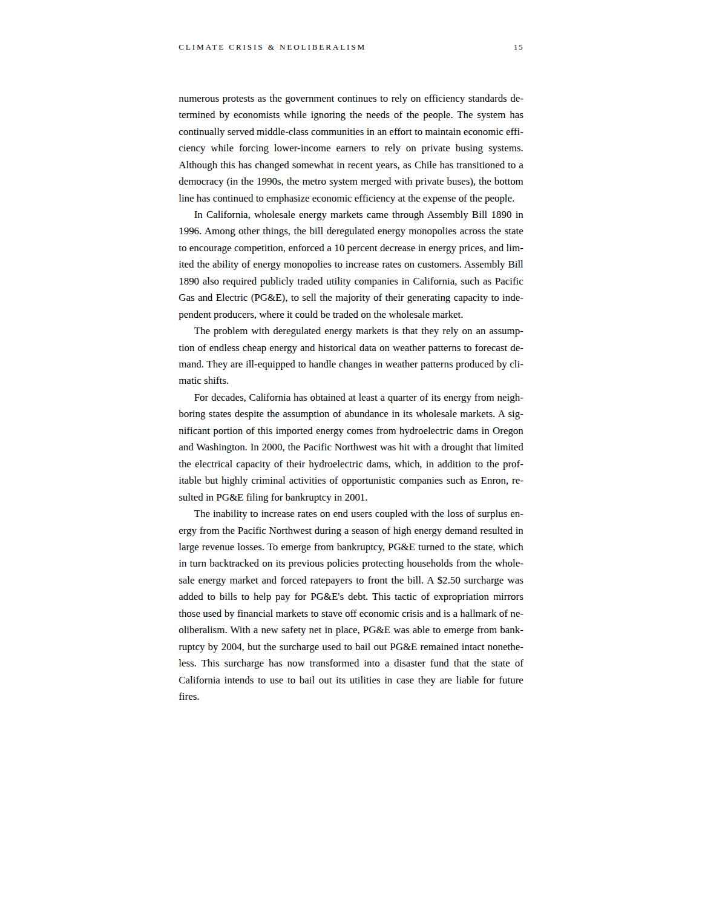Climate Crisis & Neoliberalism 15
numerous protests as the government continues to rely on efficiency standards determined by economists while ignoring the needs of the people. The system has continually served middle-class communities in an effort to maintain economic efficiency while forcing lower-income earners to rely on private busing systems. Although this has changed somewhat in recent years, as Chile has transitioned to a democracy (in the 1990s, the metro system merged with private buses), the bottom line has continued to emphasize economic efficiency at the expense of the people.
In California, wholesale energy markets came through Assembly Bill 1890 in 1996. Among other things, the bill deregulated energy monopolies across the state to encourage competition, enforced a 10 percent decrease in energy prices, and limited the ability of energy monopolies to increase rates on customers. Assembly Bill 1890 also required publicly traded utility companies in California, such as Pacific Gas and Electric (PG&E), to sell the majority of their generating capacity to independent producers, where it could be traded on the wholesale market.
The problem with deregulated energy markets is that they rely on an assumption of endless cheap energy and historical data on weather patterns to forecast demand. They are ill-equipped to handle changes in weather patterns produced by climatic shifts.
For decades, California has obtained at least a quarter of its energy from neighboring states despite the assumption of abundance in its wholesale markets. A significant portion of this imported energy comes from hydroelectric dams in Oregon and Washington. In 2000, the Pacific Northwest was hit with a drought that limited the electrical capacity of their hydroelectric dams, which, in addition to the profitable but highly criminal activities of opportunistic companies such as Enron, resulted in PG&E filing for bankruptcy in 2001.
The inability to increase rates on end users coupled with the loss of surplus energy from the Pacific Northwest during a season of high energy demand resulted in large revenue losses. To emerge from bankruptcy, PG&E turned to the state, which in turn backtracked on its previous policies protecting households from the wholesale energy market and forced ratepayers to front the bill. A $2.50 surcharge was added to bills to help pay for PG&E's debt. This tactic of expropriation mirrors those used by financial markets to stave off economic crisis and is a hallmark of neoliberalism. With a new safety net in place, PG&E was able to emerge from bankruptcy by 2004, but the surcharge used to bail out PG&E remained intact nonetheless. This surcharge has now transformed into a disaster fund that the state of California intends to use to bail out its utilities in case they are liable for future fires.